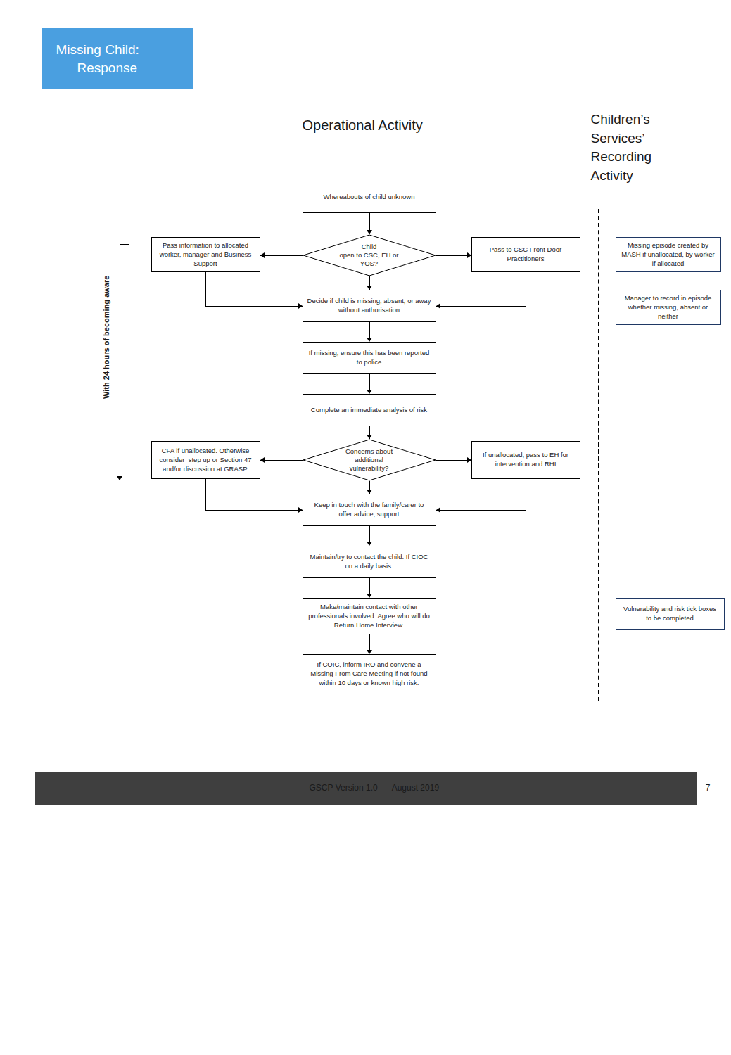Missing Child:
Response
Operational Activity
Children’s Services’
Recording Activity
With 24 hours of becoming aware
Whereabouts of child unknown
Child
open to CSC, EH or
YOS?
Pass information to allocated worker, manager and Business Support
Pass to CSC Front Door Practitioners
Decide if child is missing, absent, or away without authorisation
If missing, ensure this has been reported to police
Complete an immediate analysis of risk
Concerns about
additional
vulnerability?
CFA if unallocated. Otherwise consider step up or Section 47 and/or discussion at GRASP.
If unallocated, pass to EH for intervention and RHI
Keep in touch with the family/carer to offer advice, support
Maintain/try to contact the child. If CIOC on a daily basis.
Make/maintain contact with other professionals involved. Agree who will do Return Home Interview.
If COIC, inform IRO and convene a Missing From Care Meeting if not found within 10 days or known high risk.
Missing episode created by MASH if unallocated, by worker if allocated
Manager to record in episode whether missing, absent or neither
Vulnerability and risk tick boxes to be completed
GSCP Version 1.0 August 2019
7